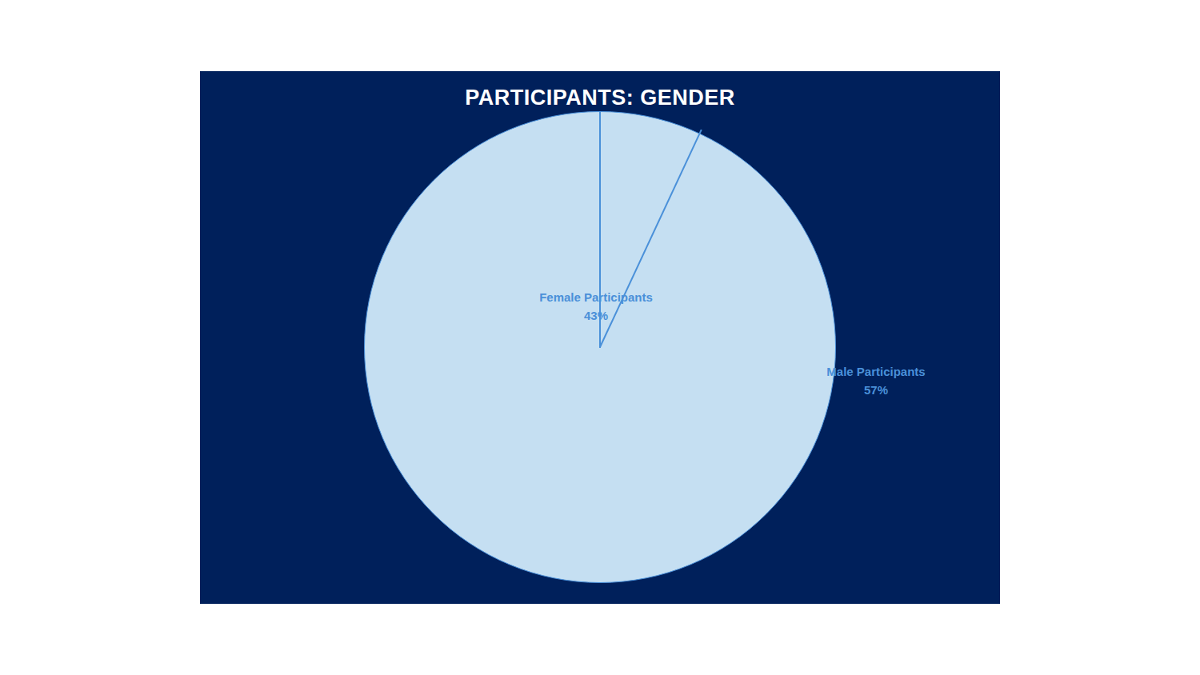PARTICIPANTS: GENDER
Female Participants
43%
Male Participants
57%